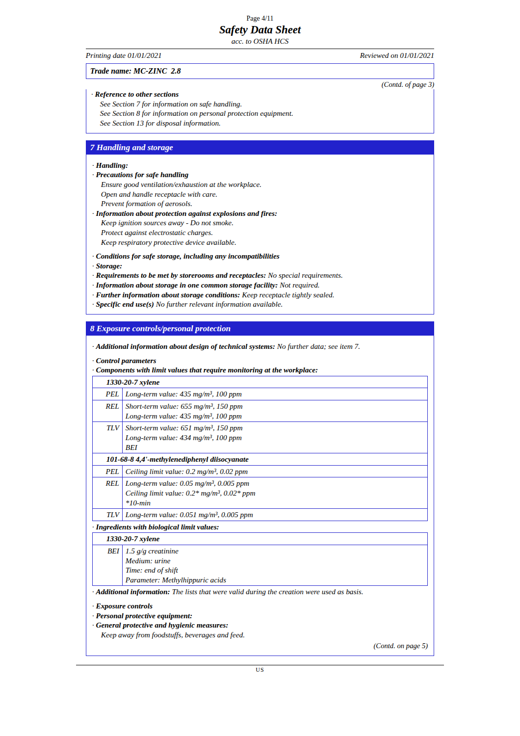Page 4/11
Safety Data Sheet
acc. to OSHA HCS
Printing date 01/01/2021 Reviewed on 01/01/2021
Trade name: MC-ZINC 2.8
(Contd. of page 3)
Reference to other sections
See Section 7 for information on safe handling.
See Section 8 for information on personal protection equipment.
See Section 13 for disposal information.
7 Handling and storage
Handling:
Precautions for safe handling
Ensure good ventilation/exhaustion at the workplace.
Open and handle receptacle with care.
Prevent formation of aerosols.
Information about protection against explosions and fires:
Keep ignition sources away - Do not smoke.
Protect against electrostatic charges.
Keep respiratory protective device available.
Conditions for safe storage, including any incompatibilities
Storage:
Requirements to be met by storerooms and receptacles: No special requirements.
Information about storage in one common storage facility: Not required.
Further information about storage conditions: Keep receptacle tightly sealed.
Specific end use(s) No further relevant information available.
8 Exposure controls/personal protection
Additional information about design of technical systems: No further data; see item 7.
Control parameters
Components with limit values that require monitoring at the workplace:
| 1330-20-7 xylene |
| PEL | Long-term value: 435 mg/m³, 100 ppm |
| REL | Short-term value: 655 mg/m³, 150 ppm Long-term value: 435 mg/m³, 100 ppm |
| TLV | Short-term value: 651 mg/m³, 150 ppm Long-term value: 434 mg/m³, 100 ppm BEI |
| 101-68-8 4,4'-methylenediphenyl diisocyanate |
| PEL | Ceiling limit value: 0.2 mg/m³, 0.02 ppm |
| REL | Long-term value: 0.05 mg/m³, 0.005 ppm Ceiling limit value: 0.2* mg/m³, 0.02* ppm *10-min |
| TLV | Long-term value: 0.051 mg/m³, 0.005 ppm |
Ingredients with biological limit values:
| 1330-20-7 xylene |
| BEI | 1.5 g/g creatinine Medium: urine Time: end of shift Parameter: Methylhippuric acids |
Additional information: The lists that were valid during the creation were used as basis.
Exposure controls
Personal protective equipment:
General protective and hygienic measures:
Keep away from foodstuffs, beverages and feed.
(Contd. on page 5)
US